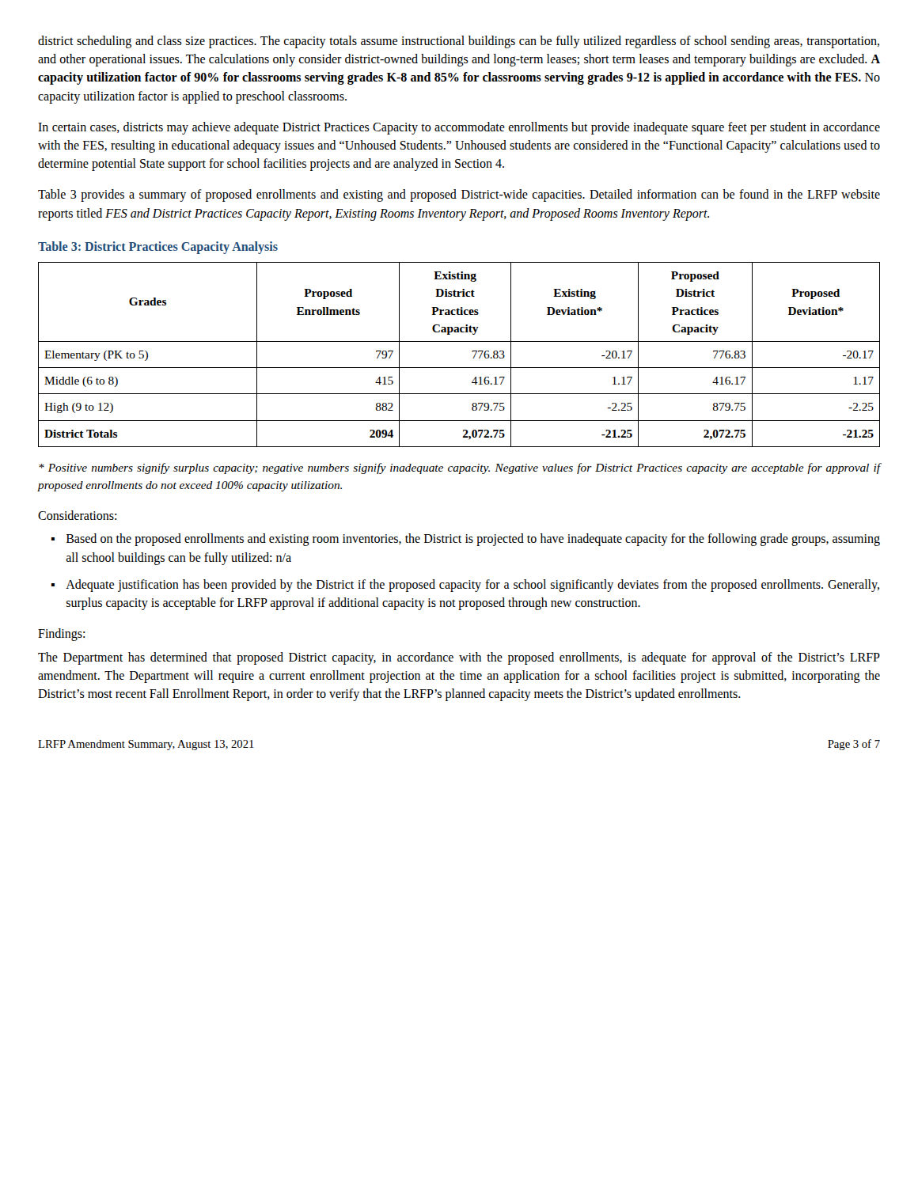district scheduling and class size practices. The capacity totals assume instructional buildings can be fully utilized regardless of school sending areas, transportation, and other operational issues. The calculations only consider district-owned buildings and long-term leases; short term leases and temporary buildings are excluded. A capacity utilization factor of 90% for classrooms serving grades K-8 and 85% for classrooms serving grades 9-12 is applied in accordance with the FES. No capacity utilization factor is applied to preschool classrooms.
In certain cases, districts may achieve adequate District Practices Capacity to accommodate enrollments but provide inadequate square feet per student in accordance with the FES, resulting in educational adequacy issues and “Unhoused Students.” Unhoused students are considered in the “Functional Capacity” calculations used to determine potential State support for school facilities projects and are analyzed in Section 4.
Table 3 provides a summary of proposed enrollments and existing and proposed District-wide capacities. Detailed information can be found in the LRFP website reports titled FES and District Practices Capacity Report, Existing Rooms Inventory Report, and Proposed Rooms Inventory Report.
Table 3: District Practices Capacity Analysis
| Grades | Proposed Enrollments | Existing District Practices Capacity | Existing Deviation* | Proposed District Practices Capacity | Proposed Deviation* |
| --- | --- | --- | --- | --- | --- |
| Elementary (PK to 5) | 797 | 776.83 | -20.17 | 776.83 | -20.17 |
| Middle (6 to 8) | 415 | 416.17 | 1.17 | 416.17 | 1.17 |
| High (9 to 12) | 882 | 879.75 | -2.25 | 879.75 | -2.25 |
| District Totals | 2094 | 2,072.75 | -21.25 | 2,072.75 | -21.25 |
* Positive numbers signify surplus capacity; negative numbers signify inadequate capacity. Negative values for District Practices capacity are acceptable for approval if proposed enrollments do not exceed 100% capacity utilization.
Considerations:
Based on the proposed enrollments and existing room inventories, the District is projected to have inadequate capacity for the following grade groups, assuming all school buildings can be fully utilized: n/a
Adequate justification has been provided by the District if the proposed capacity for a school significantly deviates from the proposed enrollments. Generally, surplus capacity is acceptable for LRFP approval if additional capacity is not proposed through new construction.
Findings:
The Department has determined that proposed District capacity, in accordance with the proposed enrollments, is adequate for approval of the District’s LRFP amendment. The Department will require a current enrollment projection at the time an application for a school facilities project is submitted, incorporating the District’s most recent Fall Enrollment Report, in order to verify that the LRFP’s planned capacity meets the District’s updated enrollments.
LRFP Amendment Summary, August 13, 2021 Page 3 of 7